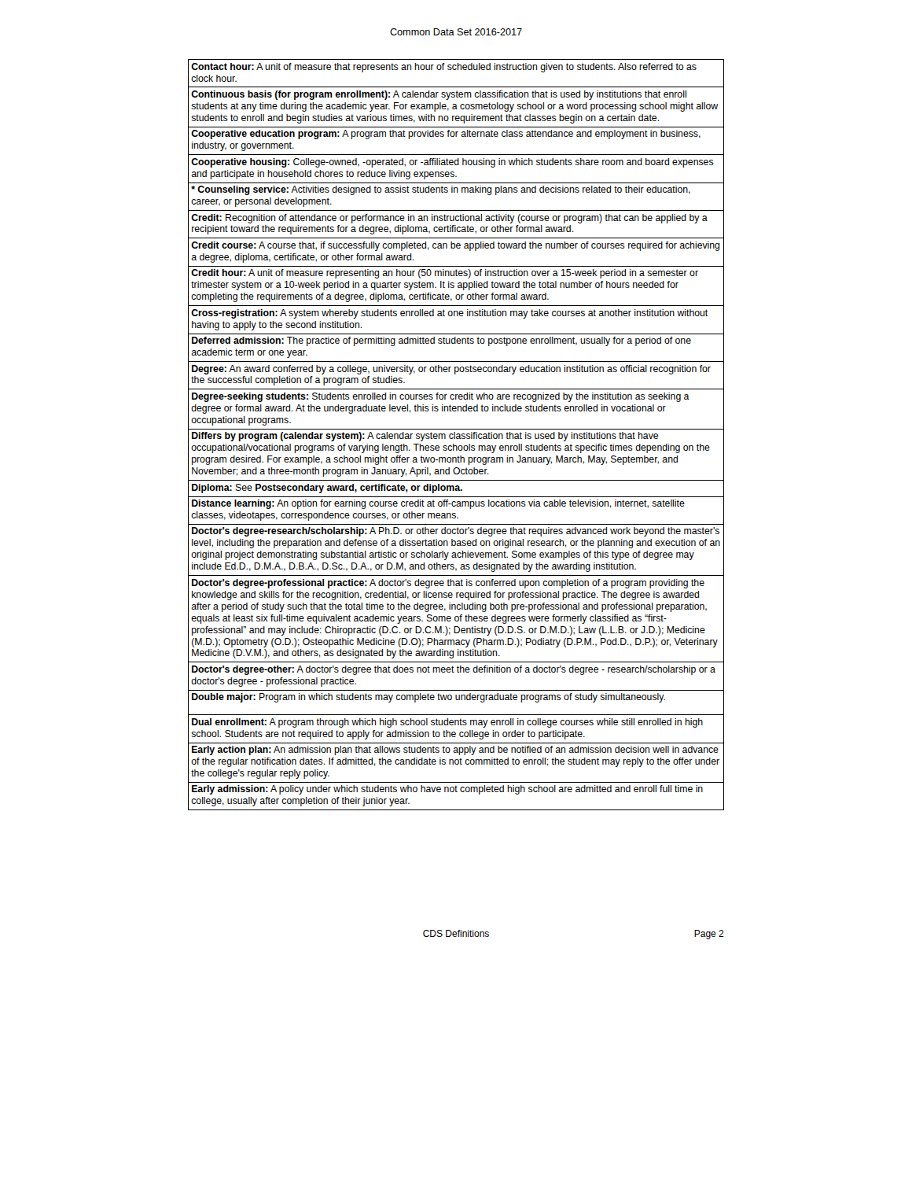Common Data Set 2016-2017
| Contact hour: A unit of measure that represents an hour of scheduled instruction given to students. Also referred to as clock hour. |
| Continuous basis (for program enrollment): A calendar system classification that is used by institutions that enroll students at any time during the academic year. For example, a cosmetology school or a word processing school might allow students to enroll and begin studies at various times, with no requirement that classes begin on a certain date. |
| Cooperative education program: A program that provides for alternate class attendance and employment in business, industry, or government. |
| Cooperative housing: College-owned, -operated, or -affiliated housing in which students share room and board expenses and participate in household chores to reduce living expenses. |
| * Counseling service: Activities designed to assist students in making plans and decisions related to their education, career, or personal development. |
| Credit: Recognition of attendance or performance in an instructional activity (course or program) that can be applied by a recipient toward the requirements for a degree, diploma, certificate, or other formal award. |
| Credit course: A course that, if successfully completed, can be applied toward the number of courses required for achieving a degree, diploma, certificate, or other formal award. |
| Credit hour: A unit of measure representing an hour (50 minutes) of instruction over a 15-week period in a semester or trimester system or a 10-week period in a quarter system. It is applied toward the total number of hours needed for completing the requirements of a degree, diploma, certificate, or other formal award. |
| Cross-registration: A system whereby students enrolled at one institution may take courses at another institution without having to apply to the second institution. |
| Deferred admission: The practice of permitting admitted students to postpone enrollment, usually for a period of one academic term or one year. |
| Degree: An award conferred by a college, university, or other postsecondary education institution as official recognition for the successful completion of a program of studies. |
| Degree-seeking students: Students enrolled in courses for credit who are recognized by the institution as seeking a degree or formal award. At the undergraduate level, this is intended to include students enrolled in vocational or occupational programs. |
| Differs by program (calendar system): A calendar system classification that is used by institutions that have occupational/vocational programs of varying length. These schools may enroll students at specific times depending on the program desired. For example, a school might offer a two-month program in January, March, May, September, and November; and a three-month program in January, April, and October. |
| Diploma: See Postsecondary award, certificate, or diploma. |
| Distance learning: An option for earning course credit at off-campus locations via cable television, internet, satellite classes, videotapes, correspondence courses, or other means. |
| Doctor's degree-research/scholarship: A Ph.D. or other doctor's degree that requires advanced work beyond the master's level, including the preparation and defense of a dissertation based on original research, or the planning and execution of an original project demonstrating substantial artistic or scholarly achievement. Some examples of this type of degree may include Ed.D., D.M.A., D.B.A., D.Sc., D.A., or D.M, and others, as designated by the awarding institution. |
| Doctor's degree-professional practice: A doctor's degree that is conferred upon completion of a program providing the knowledge and skills for the recognition, credential, or license required for professional practice. The degree is awarded after a period of study such that the total time to the degree, including both pre-professional and professional preparation, equals at least six full-time equivalent academic years. Some of these degrees were formerly classified as “first-professional” and may include: Chiropractic (D.C. or D.C.M.); Dentistry (D.D.S. or D.M.D.); Law (L.L.B. or J.D.); Medicine (M.D.); Optometry (O.D.); Osteopathic Medicine (D.O); Pharmacy (Pharm.D.); Podiatry (D.P.M., Pod.D., D.P.); or, Veterinary Medicine (D.V.M.), and others, as designated by the awarding institution. |
| Doctor's degree-other: A doctor's degree that does not meet the definition of a doctor's degree - research/scholarship or a doctor's degree - professional practice. |
| Double major: Program in which students may complete two undergraduate programs of study simultaneously. |
| Dual enrollment: A program through which high school students may enroll in college courses while still enrolled in high school. Students are not required to apply for admission to the college in order to participate. |
| Early action plan: An admission plan that allows students to apply and be notified of an admission decision well in advance of the regular notification dates. If admitted, the candidate is not committed to enroll; the student may reply to the offer under the college's regular reply policy. |
| Early admission: A policy under which students who have not completed high school are admitted and enroll full time in college, usually after completion of their junior year. |
CDS Definitions
Page 2